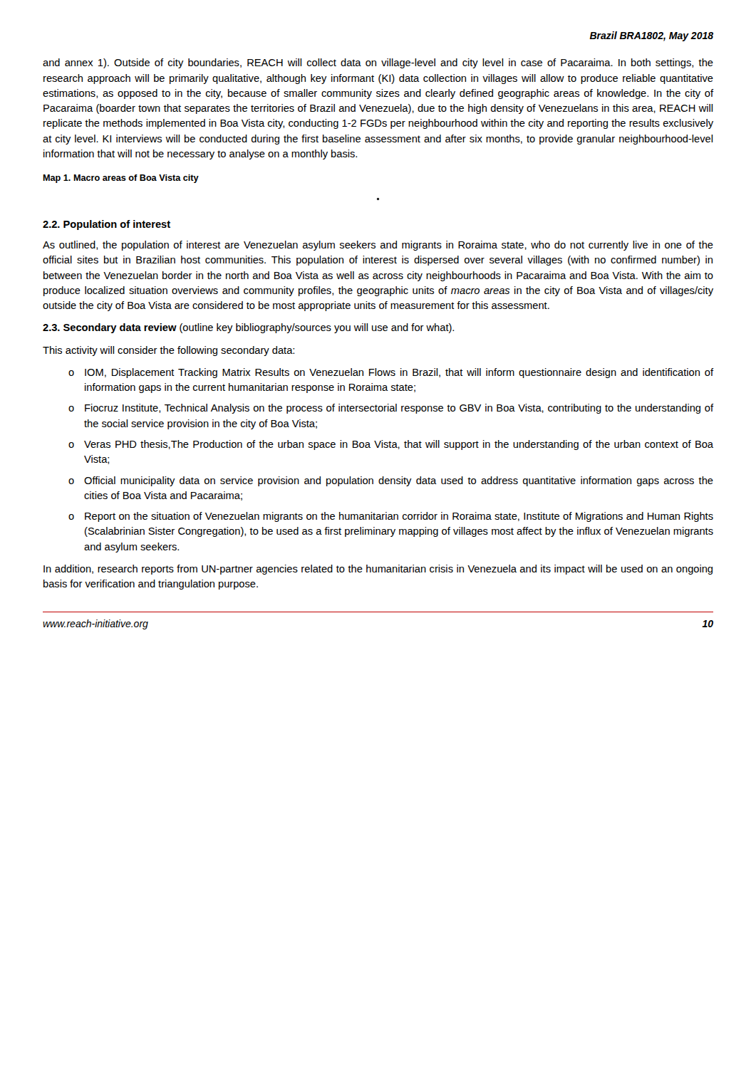Brazil BRA1802, May 2018
and annex 1). Outside of city boundaries, REACH will collect data on village-level and city level in case of Pacaraima. In both settings, the research approach will be primarily qualitative, although key informant (KI) data collection in villages will allow to produce reliable quantitative estimations, as opposed to in the city, because of smaller community sizes and clearly defined geographic areas of knowledge. In the city of Pacaraima (boarder town that separates the territories of Brazil and Venezuela), due to the high density of Venezuelans in this area, REACH will replicate the methods implemented in Boa Vista city, conducting 1-2 FGDs per neighbourhood within the city and reporting the results exclusively at city level. KI interviews will be conducted during the first baseline assessment and after six months, to provide granular neighbourhood-level information that will not be necessary to analyse on a monthly basis.
Map 1. Macro areas of Boa Vista city
2.2. Population of interest
As outlined, the population of interest are Venezuelan asylum seekers and migrants in Roraima state, who do not currently live in one of the official sites but in Brazilian host communities. This population of interest is dispersed over several villages (with no confirmed number) in between the Venezuelan border in the north and Boa Vista as well as across city neighbourhoods in Pacaraima and Boa Vista. With the aim to produce localized situation overviews and community profiles, the geographic units of macro areas in the city of Boa Vista and of villages/city outside the city of Boa Vista are considered to be most appropriate units of measurement for this assessment.
2.3. Secondary data review (outline key bibliography/sources you will use and for what).
This activity will consider the following secondary data:
IOM, Displacement Tracking Matrix Results on Venezuelan Flows in Brazil, that will inform questionnaire design and identification of information gaps in the current humanitarian response in Roraima state;
Fiocruz Institute, Technical Analysis on the process of intersectorial response to GBV in Boa Vista, contributing to the understanding of the social service provision in the city of Boa Vista;
Veras PHD thesis,The Production of the urban space in Boa Vista, that will support in the understanding of the urban context of Boa Vista;
Official municipality data on service provision and population density data used to address quantitative information gaps across the cities of Boa Vista and Pacaraima;
Report on the situation of Venezuelan migrants on the humanitarian corridor in Roraima state, Institute of Migrations and Human Rights (Scalabrinian Sister Congregation), to be used as a first preliminary mapping of villages most affect by the influx of Venezuelan migrants and asylum seekers.
In addition, research reports from UN-partner agencies related to the humanitarian crisis in Venezuela and its impact will be used on an ongoing basis for verification and triangulation purpose.
www.reach-initiative.org 10